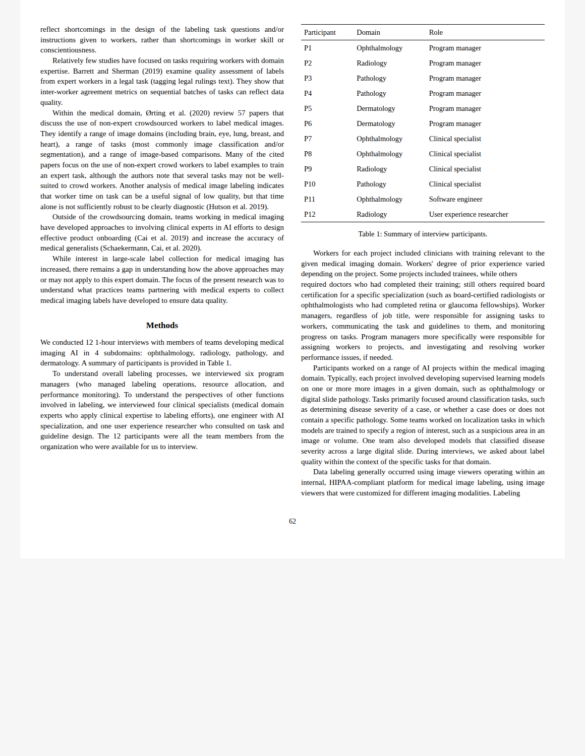reflect shortcomings in the design of the labeling task questions and/or instructions given to workers, rather than shortcomings in worker skill or conscientiousness.
Relatively few studies have focused on tasks requiring workers with domain expertise. Barrett and Sherman (2019) examine quality assessment of labels from expert workers in a legal task (tagging legal rulings text). They show that inter-worker agreement metrics on sequential batches of tasks can reflect data quality.
Within the medical domain, Ørting et al. (2020) review 57 papers that discuss the use of non-expert crowdsourced workers to label medical images. They identify a range of image domains (including brain, eye, lung, breast, and heart), a range of tasks (most commonly image classification and/or segmentation), and a range of image-based comparisons. Many of the cited papers focus on the use of non-expert crowd workers to label examples to train an expert task, although the authors note that several tasks may not be well-suited to crowd workers. Another analysis of medical image labeling indicates that worker time on task can be a useful signal of low quality, but that time alone is not sufficiently robust to be clearly diagnostic (Hutson et al. 2019).
Outside of the crowdsourcing domain, teams working in medical imaging have developed approaches to involving clinical experts in AI efforts to design effective product onboarding (Cai et al. 2019) and increase the accuracy of medical generalists (Schaekermann, Cai, et al. 2020).
While interest in large-scale label collection for medical imaging has increased, there remains a gap in understanding how the above approaches may or may not apply to this expert domain. The focus of the present research was to understand what practices teams partnering with medical experts to collect medical imaging labels have developed to ensure data quality.
Methods
We conducted 12 1-hour interviews with members of teams developing medical imaging AI in 4 subdomains: ophthalmology, radiology, pathology, and dermatology. A summary of participants is provided in Table 1.
To understand overall labeling processes, we interviewed six program managers (who managed labeling operations, resource allocation, and performance monitoring). To understand the perspectives of other functions involved in labeling, we interviewed four clinical specialists (medical domain experts who apply clinical expertise to labeling efforts), one engineer with AI specialization, and one user experience researcher who consulted on task and guideline design. The 12 participants were all the team members from the organization who were available for us to interview.
Table 1: Summary of interview participants.
| Participant | Domain | Role |
| --- | --- | --- |
| P1 | Ophthalmology | Program manager |
| P2 | Radiology | Program manager |
| P3 | Pathology | Program manager |
| P4 | Pathology | Program manager |
| P5 | Dermatology | Program manager |
| P6 | Dermatology | Program manager |
| P7 | Ophthalmology | Clinical specialist |
| P8 | Ophthalmology | Clinical specialist |
| P9 | Radiology | Clinical specialist |
| P10 | Pathology | Clinical specialist |
| P11 | Ophthalmology | Software engineer |
| P12 | Radiology | User experience researcher |
Workers for each project included clinicians with training relevant to the given medical imaging domain. Workers' degree of prior experience varied depending on the project. Some projects included trainees, while others
required doctors who had completed their training; still others required board certification for a specific specialization (such as board-certified radiologists or ophthalmologists who had completed retina or glaucoma fellowships). Worker managers, regardless of job title, were responsible for assigning tasks to workers, communicating the task and guidelines to them, and monitoring progress on tasks. Program managers more specifically were responsible for assigning workers to projects, and investigating and resolving worker performance issues, if needed.
Participants worked on a range of AI projects within the medical imaging domain. Typically, each project involved developing supervised learning models on one or more more images in a given domain, such as ophthalmology or digital slide pathology. Tasks primarily focused around classification tasks, such as determining disease severity of a case, or whether a case does or does not contain a specific pathology. Some teams worked on localization tasks in which models are trained to specify a region of interest, such as a suspicious area in an image or volume. One team also developed models that classified disease severity across a large digital slide. During interviews, we asked about label quality within the context of the specific tasks for that domain.
Data labeling generally occurred using image viewers operating within an internal, HIPAA-compliant platform for medical image labeling, using image viewers that were customized for different imaging modalities. Labeling
62